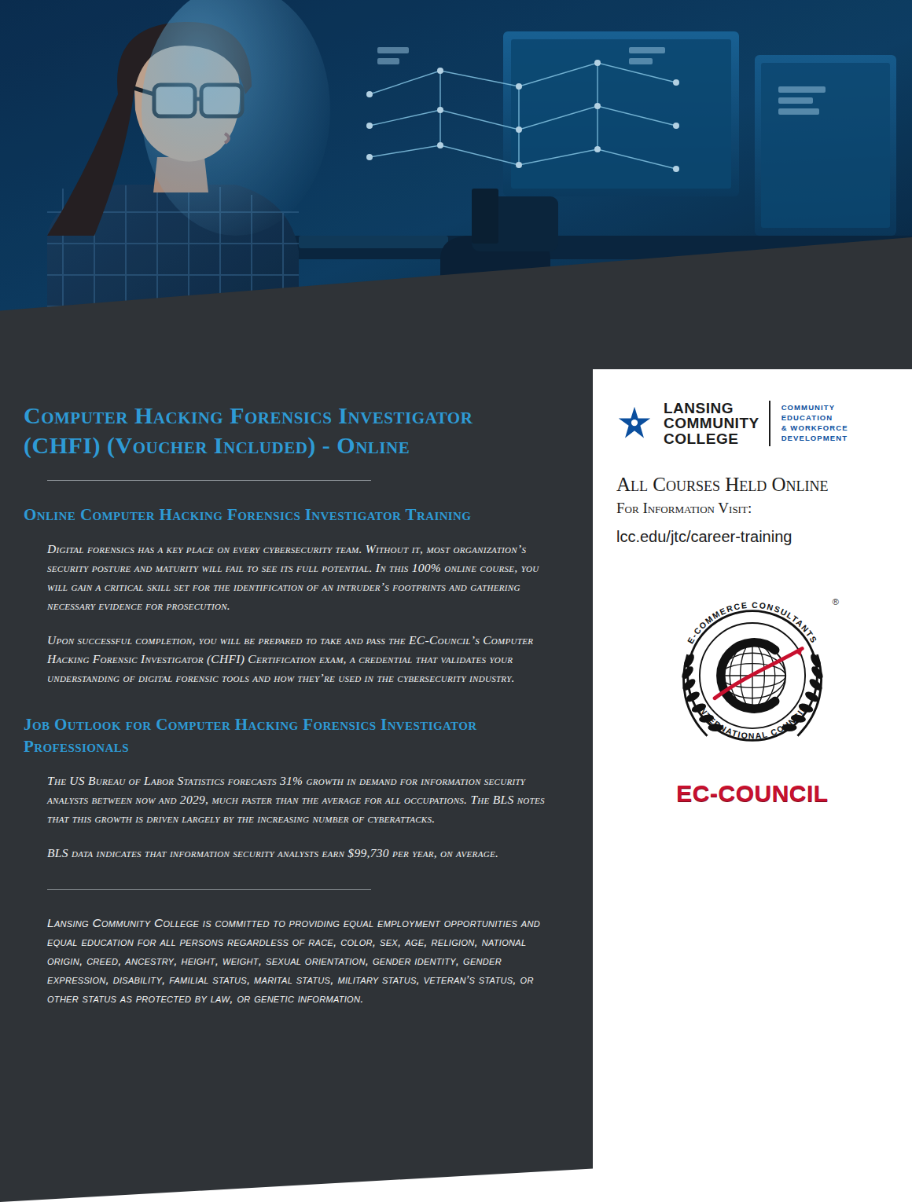Computer Hacking Forensics Investigator (CHFI) (Voucher Included) - Online
Online Computer Hacking Forensics Investigator Training
Digital forensics has a key place on every cybersecurity team. Without it, most organization’s security posture and maturity will fail to see its full potential. In this 100% online course, you will gain a critical skill set for the identification of an intruder’s footprints and gathering necessary evidence for prosecution.
Upon successful completion, you will be prepared to take and pass the EC-Council’s Computer Hacking Forensic Investigator (CHFI) Certification exam, a credential that validates your understanding of digital forensic tools and how they’re used in the cybersecurity industry.
Job Outlook for Computer Hacking Forensics Investigator Professionals
The US Bureau of Labor Statistics forecasts 31% growth in demand for information security analysts between now and 2029, much faster than the average for all occupations. The BLS notes that this growth is driven largely by the increasing number of cyberattacks.
BLS data indicates that information security analysts earn $99,730 per year, on average.
Lansing Community College is committed to providing equal employment opportunities and equal education for all persons regardless of race, color, sex, age, religion, national origin, creed, ancestry, height, weight, sexual orientation, gender identity, gender expression, disability, familial status, marital status, military status, veteran’s status, or other status as protected by law, or genetic information.
LANSING COMMUNITY COLLEGE
Community
Education
& Workforce
Development
All Courses Held Online
For Information Visit:
lcc.edu/jtc/career-training
E-COMMERCE CONSULTANTS INTERNATIONAL COUNCIL ®
EC-COUNCIL